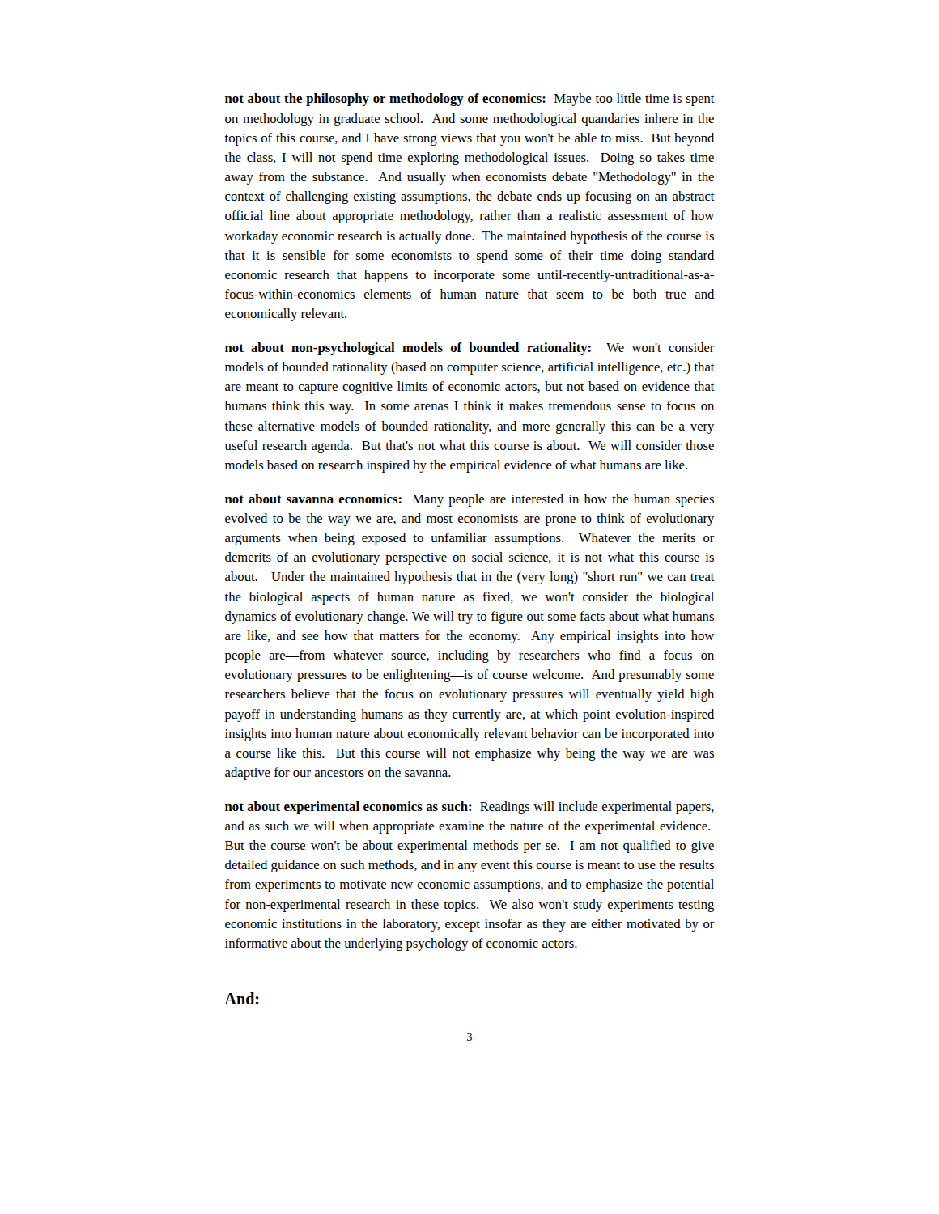not about the philosophy or methodology of economics: Maybe too little time is spent on methodology in graduate school. And some methodological quandaries inhere in the topics of this course, and I have strong views that you won't be able to miss. But beyond the class, I will not spend time exploring methodological issues. Doing so takes time away from the substance. And usually when economists debate "Methodology" in the context of challenging existing assumptions, the debate ends up focusing on an abstract official line about appropriate methodology, rather than a realistic assessment of how workaday economic research is actually done. The maintained hypothesis of the course is that it is sensible for some economists to spend some of their time doing standard economic research that happens to incorporate some until-recently-untraditional-as-a-focus-within-economics elements of human nature that seem to be both true and economically relevant.
not about non-psychological models of bounded rationality: We won't consider models of bounded rationality (based on computer science, artificial intelligence, etc.) that are meant to capture cognitive limits of economic actors, but not based on evidence that humans think this way. In some arenas I think it makes tremendous sense to focus on these alternative models of bounded rationality, and more generally this can be a very useful research agenda. But that's not what this course is about. We will consider those models based on research inspired by the empirical evidence of what humans are like.
not about savanna economics: Many people are interested in how the human species evolved to be the way we are, and most economists are prone to think of evolutionary arguments when being exposed to unfamiliar assumptions. Whatever the merits or demerits of an evolutionary perspective on social science, it is not what this course is about. Under the maintained hypothesis that in the (very long) "short run" we can treat the biological aspects of human nature as fixed, we won't consider the biological dynamics of evolutionary change. We will try to figure out some facts about what humans are like, and see how that matters for the economy. Any empirical insights into how people are—from whatever source, including by researchers who find a focus on evolutionary pressures to be enlightening—is of course welcome. And presumably some researchers believe that the focus on evolutionary pressures will eventually yield high payoff in understanding humans as they currently are, at which point evolution-inspired insights into human nature about economically relevant behavior can be incorporated into a course like this. But this course will not emphasize why being the way we are was adaptive for our ancestors on the savanna.
not about experimental economics as such: Readings will include experimental papers, and as such we will when appropriate examine the nature of the experimental evidence. But the course won't be about experimental methods per se. I am not qualified to give detailed guidance on such methods, and in any event this course is meant to use the results from experiments to motivate new economic assumptions, and to emphasize the potential for non-experimental research in these topics. We also won't study experiments testing economic institutions in the laboratory, except insofar as they are either motivated by or informative about the underlying psychology of economic actors.
And:
3